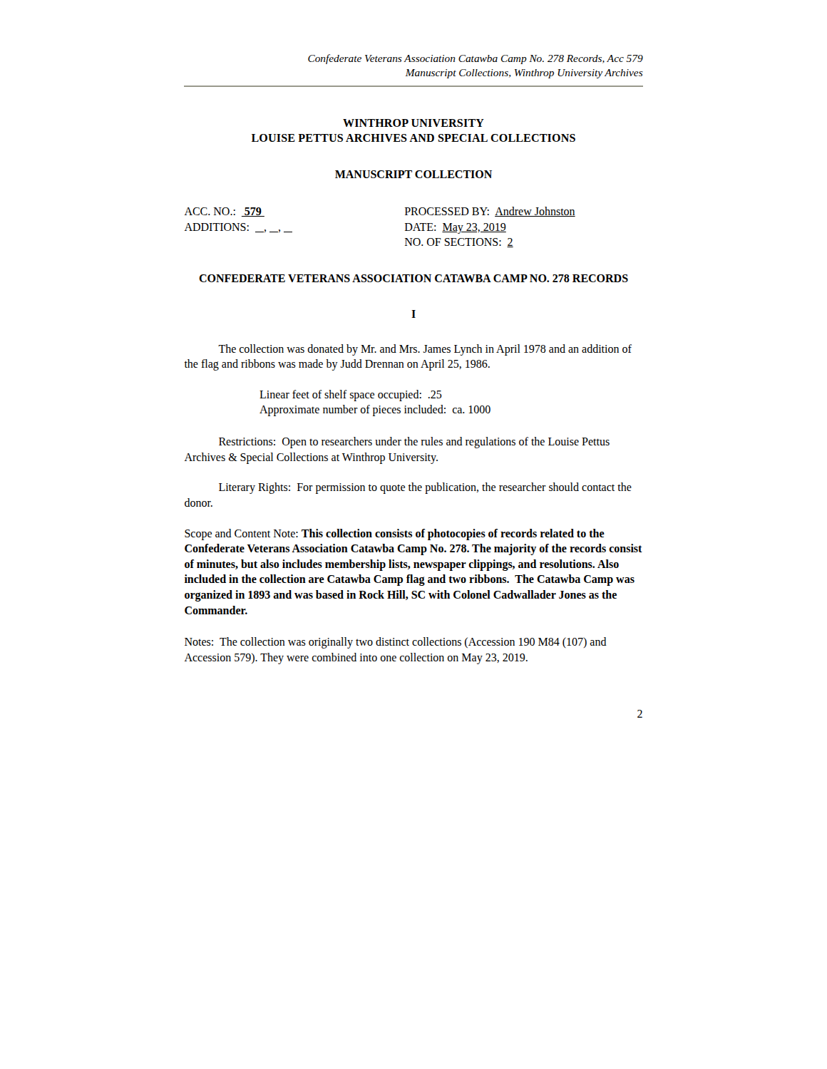Confederate Veterans Association Catawba Camp No. 278 Records, Acc 579
Manuscript Collections, Winthrop University Archives
WINTHROP UNIVERSITY
LOUISE PETTUS ARCHIVES AND SPECIAL COLLECTIONS
MANUSCRIPT COLLECTION
| ACC. NO.: 579 | PROCESSED BY: Andrew Johnston |
| ADDITIONS: , , | DATE: May 23, 2019 |
| | NO. OF SECTIONS: 2 |
CONFEDERATE VETERANS ASSOCIATION CATAWBA CAMP NO. 278 RECORDS
I
The collection was donated by Mr. and Mrs. James Lynch in April 1978 and an addition of the flag and ribbons was made by Judd Drennan on April 25, 1986.
Linear feet of shelf space occupied: .25
Approximate number of pieces included: ca. 1000
Restrictions: Open to researchers under the rules and regulations of the Louise Pettus Archives & Special Collections at Winthrop University.
Literary Rights: For permission to quote the publication, the researcher should contact the donor.
Scope and Content Note: This collection consists of photocopies of records related to the Confederate Veterans Association Catawba Camp No. 278. The majority of the records consist of minutes, but also includes membership lists, newspaper clippings, and resolutions. Also included in the collection are Catawba Camp flag and two ribbons. The Catawba Camp was organized in 1893 and was based in Rock Hill, SC with Colonel Cadwallader Jones as the Commander.
Notes: The collection was originally two distinct collections (Accession 190 M84 (107) and Accession 579). They were combined into one collection on May 23, 2019.
2